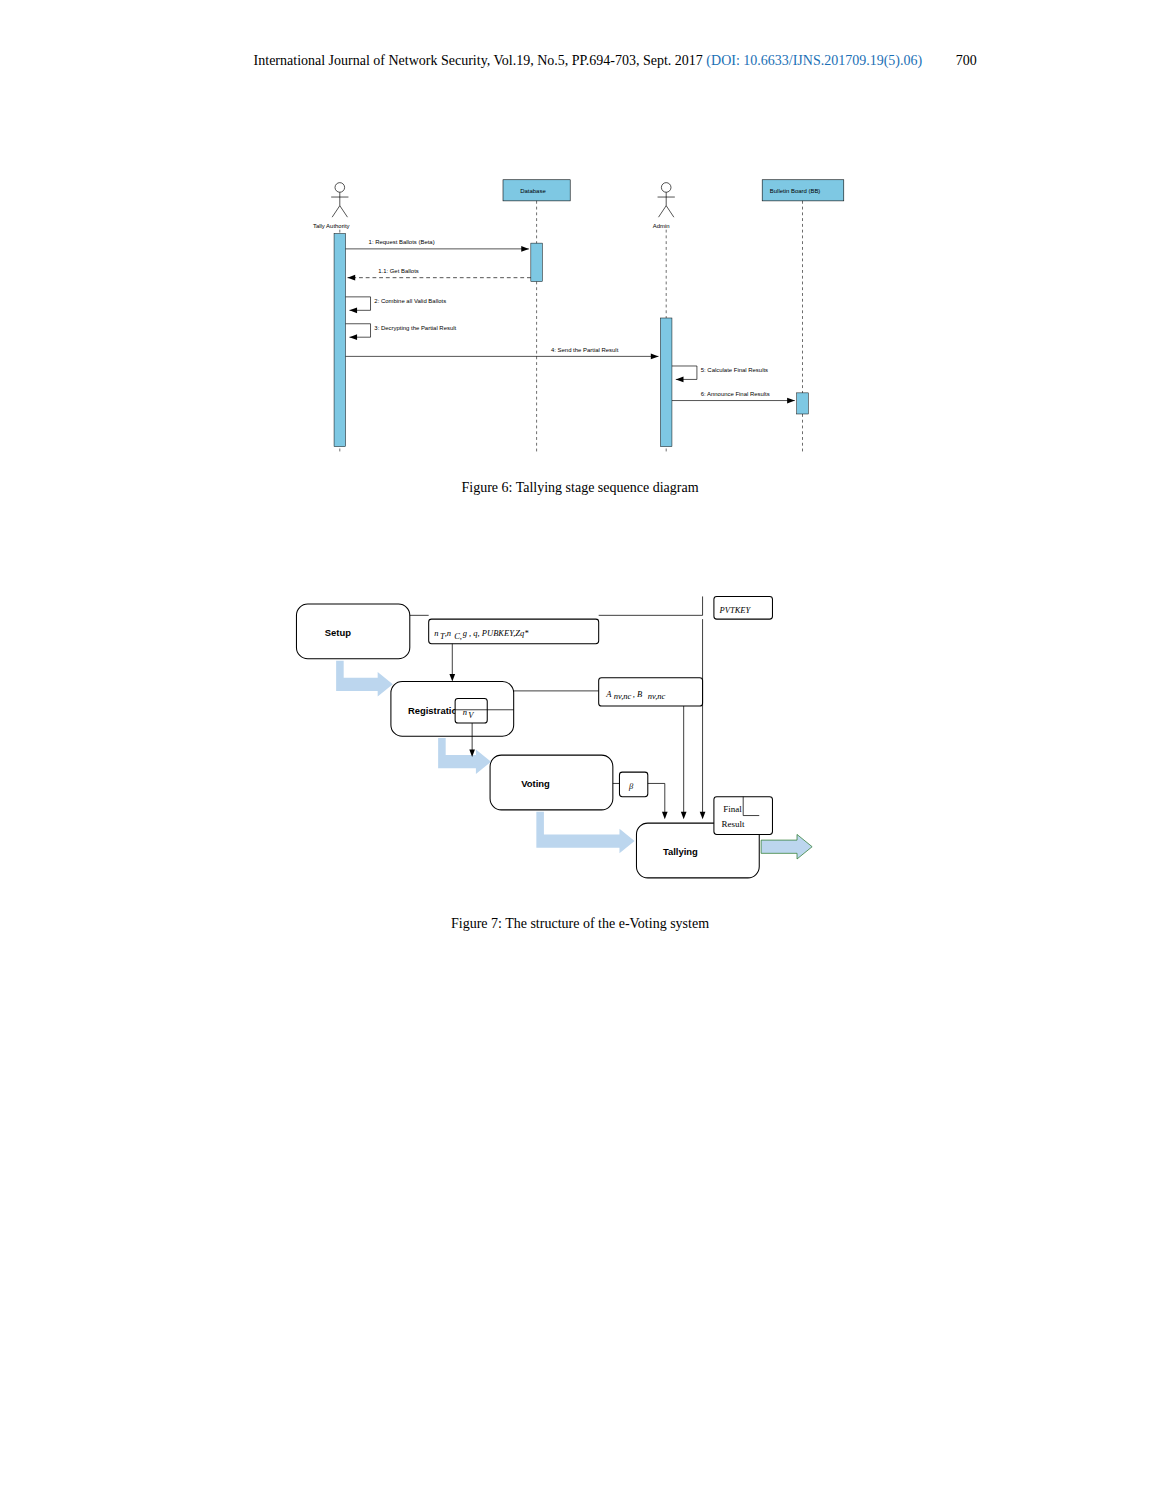International Journal of Network Security, Vol.19, No.5, PP.694-703, Sept. 2017 (DOI: 10.6633/IJNS.201709.19(5).06)
700
Tally Authority Database Admin Bulletin Board (BB) 1: Request Ballots (Beta) 1.1: Get Ballots 2: Combine all Valid Ballots 3: Decrypting the Partial Result 4: Send the Partial Result 5: Calculate Final Results 6: Announce Final Results
Figure 6: Tallying stage sequence diagram
Setup Registration Voting Tallying Final Result PVTKEY n T ,n C, g , q, PUBKEY,Zq* n V A nv,nc , B nv,nc β
Figure 7: The structure of the e-Voting system